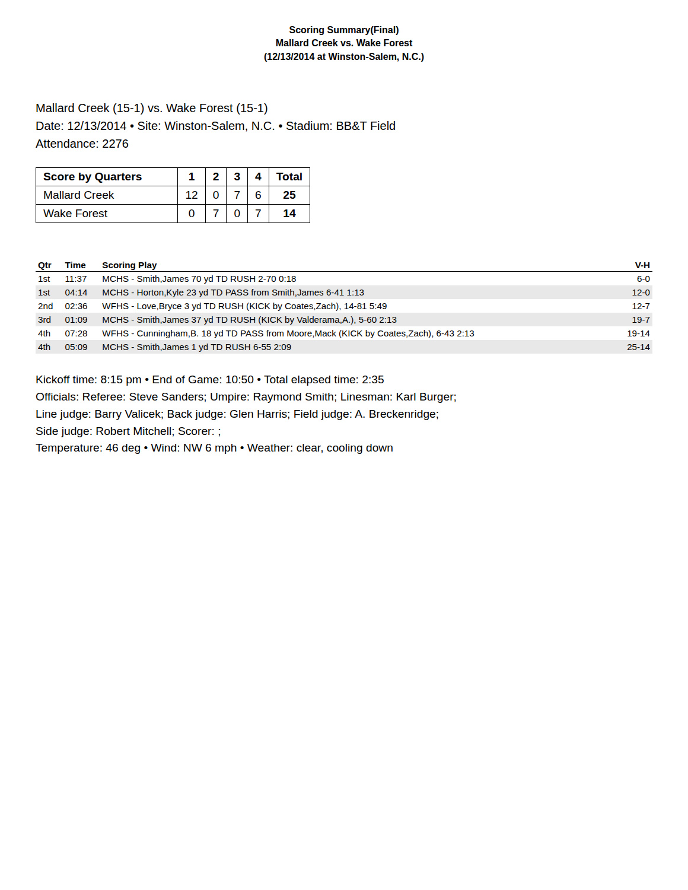Scoring Summary(Final)
Mallard Creek vs. Wake Forest
(12/13/2014 at Winston-Salem, N.C.)
Mallard Creek (15-1) vs. Wake Forest (15-1)
Date: 12/13/2014 • Site: Winston-Salem, N.C. • Stadium: BB&T Field
Attendance: 2276
| Score by Quarters | 1 | 2 | 3 | 4 | Total |
| --- | --- | --- | --- | --- | --- |
| Mallard Creek | 12 | 0 | 7 | 6 | 25 |
| Wake Forest | 0 | 7 | 0 | 7 | 14 |
| Qtr | Time | Scoring Play | V-H |
| --- | --- | --- | --- |
| 1st | 11:37 | MCHS - Smith,James 70 yd TD RUSH 2-70 0:18 | 6-0 |
| 1st | 04:14 | MCHS - Horton,Kyle 23 yd TD PASS from Smith,James 6-41 1:13 | 12-0 |
| 2nd | 02:36 | WFHS - Love,Bryce 3 yd TD RUSH (KICK by Coates,Zach), 14-81 5:49 | 12-7 |
| 3rd | 01:09 | MCHS - Smith,James 37 yd TD RUSH (KICK by Valderama,A.), 5-60 2:13 | 19-7 |
| 4th | 07:28 | WFHS - Cunningham,B. 18 yd TD PASS from Moore,Mack (KICK by Coates,Zach), 6-43 2:13 | 19-14 |
| 4th | 05:09 | MCHS - Smith,James 1 yd TD RUSH 6-55 2:09 | 25-14 |
Kickoff time: 8:15 pm • End of Game: 10:50 • Total elapsed time: 2:35
Officials: Referee: Steve Sanders; Umpire: Raymond Smith; Linesman: Karl Burger;
Line judge: Barry Valicek; Back judge: Glen Harris; Field judge: A. Breckenridge;
Side judge: Robert Mitchell; Scorer: ;
Temperature: 46 deg • Wind: NW 6 mph • Weather: clear, cooling down